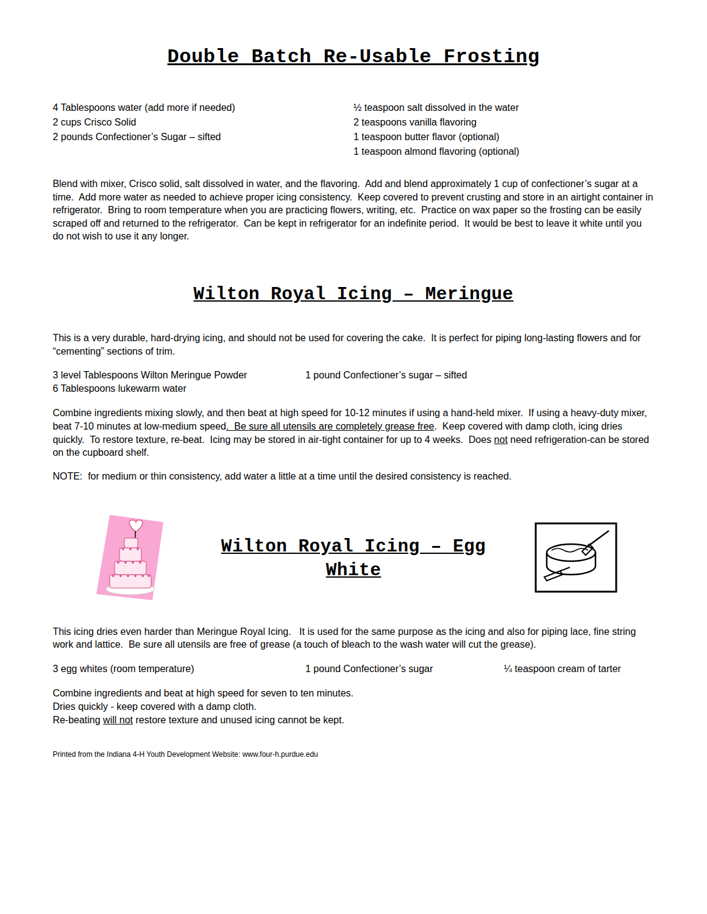Double Batch Re-Usable Frosting
| 4 Tablespoons water (add more if needed) | ½ teaspoon salt dissolved in the water |
| 2 cups Crisco Solid | 2 teaspoons vanilla flavoring |
| 2 pounds Confectioner’s Sugar – sifted | 1 teaspoon butter flavor (optional) |
| | 1 teaspoon almond flavoring (optional) |
Blend with mixer, Crisco solid, salt dissolved in water, and the flavoring. Add and blend approximately 1 cup of confectioner’s sugar at a time. Add more water as needed to achieve proper icing consistency. Keep covered to prevent crusting and store in an airtight container in refrigerator. Bring to room temperature when you are practicing flowers, writing, etc. Practice on wax paper so the frosting can be easily scraped off and returned to the refrigerator. Can be kept in refrigerator for an indefinite period. It would be best to leave it white until you do not wish to use it any longer.
Wilton Royal Icing – Meringue
This is a very durable, hard-drying icing, and should not be used for covering the cake. It is perfect for piping long-lasting flowers and for “cementing” sections of trim.
3 level Tablespoons Wilton Meringue Powder 1 pound Confectioner’s sugar – sifted
6 Tablespoons lukewarm water
Combine ingredients mixing slowly, and then beat at high speed for 10-12 minutes if using a hand-held mixer. If using a heavy-duty mixer, beat 7-10 minutes at low-medium speed. Be sure all utensils are completely grease free. Keep covered with damp cloth, icing dries quickly. To restore texture, re-beat. Icing may be stored in air-tight container for up to 4 weeks. Does not need refrigeration-can be stored on the cupboard shelf.
NOTE: for medium or thin consistency, add water a little at a time until the desired consistency is reached.
Wilton Royal Icing – Egg White
This icing dries even harder than Meringue Royal Icing. It is used for the same purpose as the icing and also for piping lace, fine string work and lattice. Be sure all utensils are free of grease (a touch of bleach to the wash water will cut the grease).
3 egg whites (room temperature) 1 pound Confectioner’s sugar ¼ teaspoon cream of tarter
Combine ingredients and beat at high speed for seven to ten minutes.
Dries quickly - keep covered with a damp cloth.
Re-beating will not restore texture and unused icing cannot be kept.
Printed from the Indiana 4-H Youth Development Website: www.four-h.purdue.edu